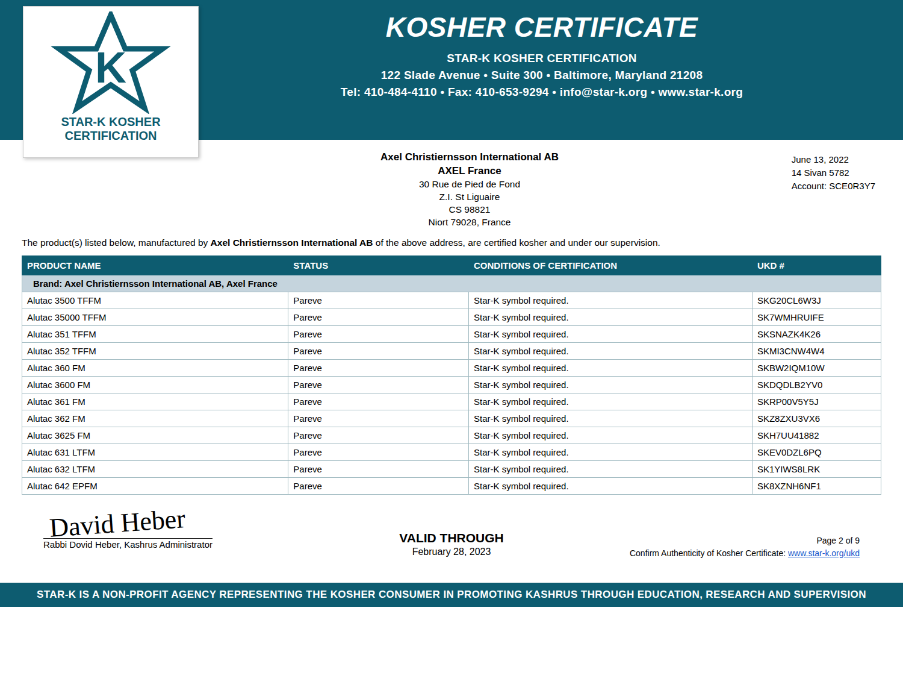K
STAR-K KOSHER
CERTIFICATION
KOSHER CERTIFICATE
STAR-K KOSHER CERTIFICATION
122 Slade Avenue • Suite 300 • Baltimore, Maryland 21208
Tel: 410-484-4110 • Fax: 410-653-9294 • info@star-k.org • www.star-k.org
June 13, 2022
14 Sivan 5782
Account: SCE0R3Y7
Axel Christiernsson International AB
AXEL France
30 Rue de Pied de Fond
Z.I. St Liguaire
CS 98821
Niort 79028, France
The product(s) listed below, manufactured by Axel Christiernsson International AB of the above address, are certified kosher and under our supervision.
| PRODUCT NAME | STATUS | CONDITIONS OF CERTIFICATION | UKD # |
| --- | --- | --- | --- |
| Brand: Axel Christiernsson International AB, Axel France |
| Alutac 3500 TFFM | Pareve | Star-K symbol required. | SKG20CL6W3J |
| Alutac 35000 TFFM | Pareve | Star-K symbol required. | SK7WMHRUIFE |
| Alutac 351 TFFM | Pareve | Star-K symbol required. | SKSNAZK4K26 |
| Alutac 352 TFFM | Pareve | Star-K symbol required. | SKMI3CNW4W4 |
| Alutac 360 FM | Pareve | Star-K symbol required. | SKBW2IQM10W |
| Alutac 3600 FM | Pareve | Star-K symbol required. | SKDQDLB2YV0 |
| Alutac 361 FM | Pareve | Star-K symbol required. | SKRP00V5Y5J |
| Alutac 362 FM | Pareve | Star-K symbol required. | SKZ8ZXU3VX6 |
| Alutac 3625 FM | Pareve | Star-K symbol required. | SKH7UU41882 |
| Alutac 631 LTFM | Pareve | Star-K symbol required. | SKEV0DZL6PQ |
| Alutac 632 LTFM | Pareve | Star-K symbol required. | SK1YIWS8LRK |
| Alutac 642 EPFM | Pareve | Star-K symbol required. | SK8XZNH6NF1 |
David Heber
Rabbi Dovid Heber, Kashrus Administrator
VALID THROUGH
February 28, 2023
Page 2 of 9
Confirm Authenticity of Kosher Certificate: www.star-k.org/ukd
STAR-K IS A NON-PROFIT AGENCY REPRESENTING THE KOSHER CONSUMER IN PROMOTING KASHRUS THROUGH EDUCATION, RESEARCH AND SUPERVISION